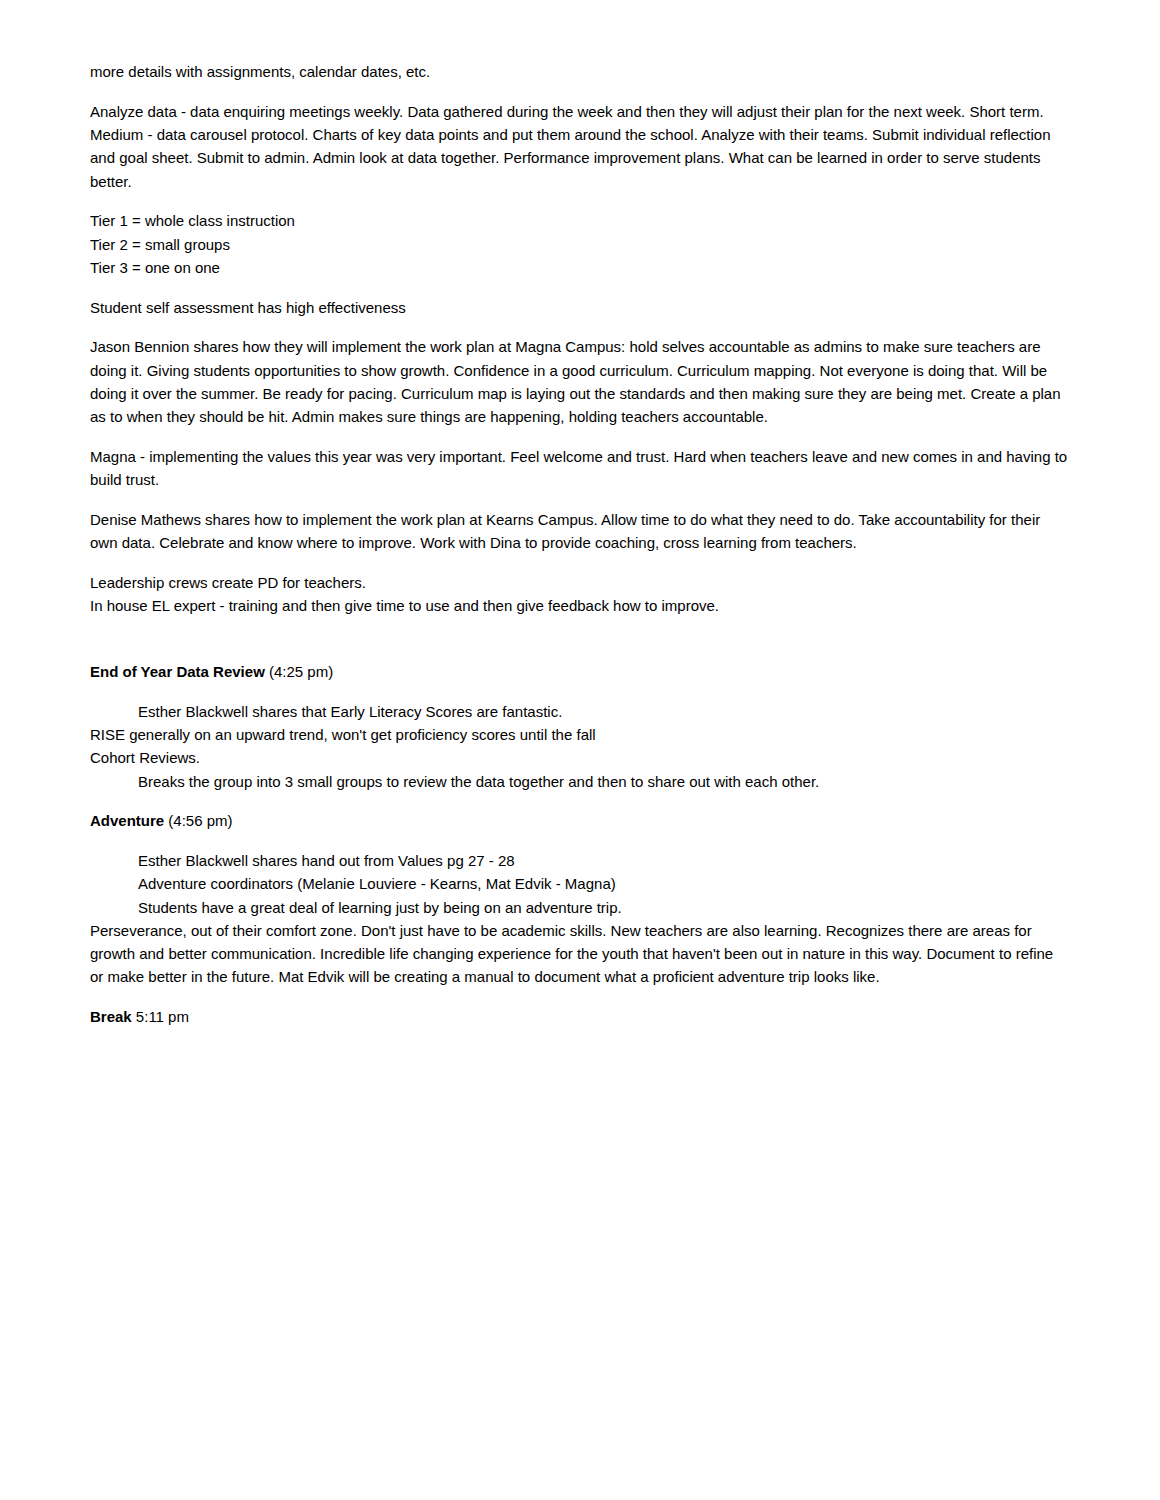more details with assignments, calendar dates, etc.
Analyze data - data enquiring meetings weekly. Data gathered during the week and then they will adjust their plan for the next week. Short term. Medium - data carousel protocol. Charts of key data points and put them around the school. Analyze with their teams. Submit individual reflection and goal sheet. Submit to admin. Admin look at data together. Performance improvement plans. What can be learned in order to serve students better.
Tier 1 = whole class instruction
Tier 2 = small groups
Tier 3 = one on one
Student self assessment has high effectiveness
Jason Bennion shares how they will implement the work plan at Magna Campus: hold selves accountable as admins to make sure teachers are doing it. Giving students opportunities to show growth. Confidence in a good curriculum. Curriculum mapping. Not everyone is doing that. Will be doing it over the summer. Be ready for pacing. Curriculum map is laying out the standards and then making sure they are being met. Create a plan as to when they should be hit. Admin makes sure things are happening, holding teachers accountable.
Magna - implementing the values this year was very important. Feel welcome and trust. Hard when teachers leave and new comes in and having to build trust.
Denise Mathews shares how to implement the work plan at Kearns Campus. Allow time to do what they need to do. Take accountability for their own data. Celebrate and know where to improve. Work with Dina to provide coaching, cross learning from teachers.
Leadership crews create PD for teachers.
In house EL expert - training and then give time to use and then give feedback how to improve.
End of Year Data Review
(4:25 pm)
Esther Blackwell shares that Early Literacy Scores are fantastic.
RISE generally on an upward trend, won't get proficiency scores until the fall
Cohort Reviews.
Breaks the group into 3 small groups to review the data together and then to share out with each other.
Adventure
(4:56 pm)
Esther Blackwell shares hand out from Values pg 27 - 28
Adventure coordinators (Melanie Louviere - Kearns, Mat Edvik - Magna)
Students have a great deal of learning just by being on an adventure trip.
Perseverance, out of their comfort zone. Don't just have to be academic skills. New teachers are also learning. Recognizes there are areas for growth and better communication. Incredible life changing experience for the youth that haven't been out in nature in this way. Document to refine or make better in the future. Mat Edvik will be creating a manual to document what a proficient adventure trip looks like.
Break
5:11 pm